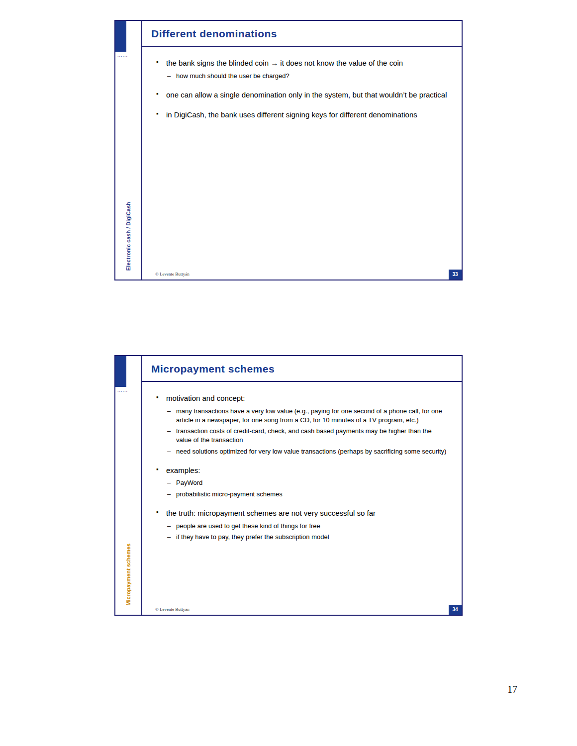......
Electronic cash / DigiCash
Different denominations
the bank signs the blinded coin → it does not know the value of the coin
how much should the user be charged?
one can allow a single denomination only in the system, but that wouldn’t be practical
in DigiCash, the bank uses different signing keys for different denominations
© Levente Buttyán
33
......
Micropayment schemes
Micropayment schemes
motivation and concept:
many transactions have a very low value (e.g., paying for one second of a phone call, for one article in a newspaper, for one song from a CD, for 10 minutes of a TV program, etc.)
transaction costs of credit-card, check, and cash based payments may be higher than the value of the transaction
need solutions optimized for very low value transactions (perhaps by sacrificing some security)
examples:
PayWord
probabilistic micro-payment schemes
the truth: micropayment schemes are not very successful so far
people are used to get these kind of things for free
if they have to pay, they prefer the subscription model
© Levente Buttyán
34
17